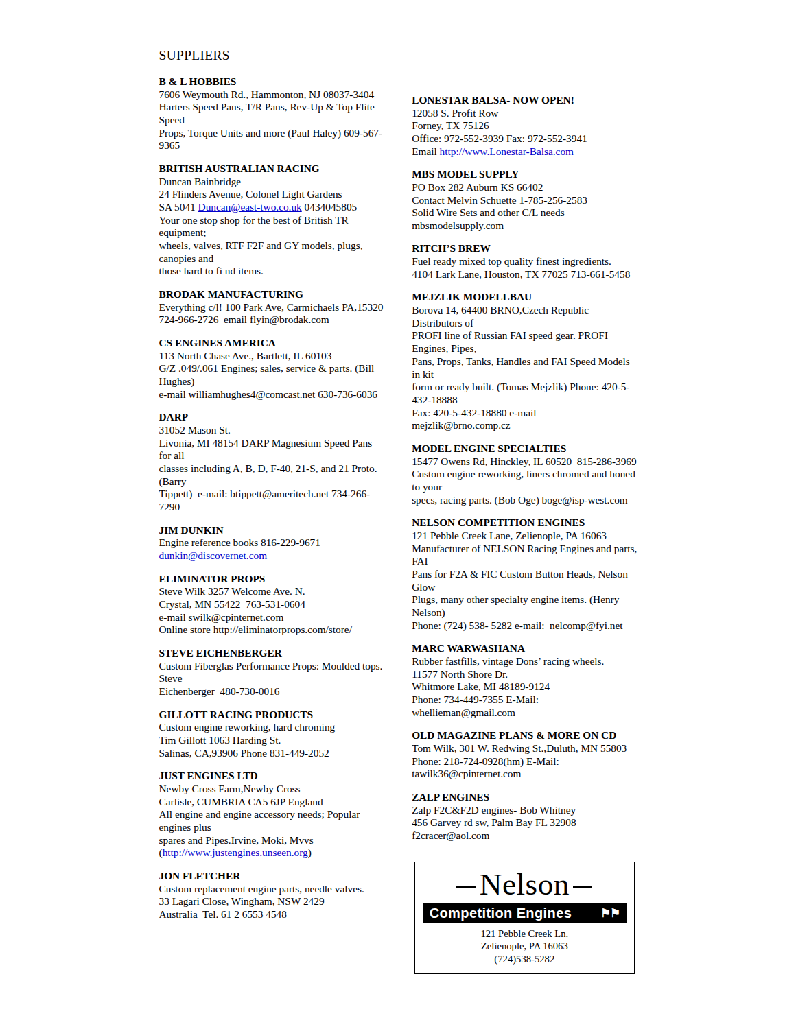SUPPLIERS
B & L Hobbies
7606 Weymouth Rd., Hammonton, NJ 08037-3404
Harters Speed Pans, T/R Pans, Rev-Up & Top Flite Speed
Props, Torque Units and more (Paul Haley) 609-567-9365
British Australian Racing
Duncan Bainbridge
24 Flinders Avenue, Colonel Light Gardens
SA 5041 Duncan@east-two.co.uk 0434045805
Your one stop shop for the best of British TR equipment;
wheels, valves, RTF F2F and GY models, plugs, canopies and
those hard to fi nd items.
Brodak Manufacturing
Everything c/l! 100 Park Ave, Carmichaels PA,15320
724-966-2726 email flyin@brodak.com
CS Engines America
113 North Chase Ave., Bartlett, IL 60103
G/Z .049/.061 Engines; sales, service & parts. (Bill Hughes)
e-mail williamhughes4@comcast.net 630-736-6036
DARP
31052 Mason St.
Livonia, MI 48154 DARP Magnesium Speed Pans for all
classes including A, B, D, F-40, 21-S, and 21 Proto. (Barry
Tippett) e-mail: btippett@ameritech.net 734-266-7290
Jim Dunkin
Engine reference books 816-229-9671
dunkin@discovernet.com
Eliminator Props
Steve Wilk 3257 Welcome Ave. N.
Crystal, MN 55422 763-531-0604
e-mail swilk@cpinternet.com
Online store http://eliminatorprops.com/store/
Steve Eichenberger
Custom Fiberglas Performance Props: Moulded tops. Steve
Eichenberger 480-730-0016
Gillott Racing Products
Custom engine reworking, hard chroming
Tim Gillott 1063 Harding St.
Salinas, CA,93906 Phone 831-449-2052
Just Engines Ltd
Newby Cross Farm,Newby Cross
Carlisle, CUMBRIA CA5 6JP England
All engine and engine accessory needs; Popular engines plus
spares and Pipes.Irvine, Moki, Mvvs
(http://www.justengines.unseen.org)
Jon Fletcher
Custom replacement engine parts, needle valves.
33 Lagari Close, Wingham, NSW 2429
Australia Tel. 61 2 6553 4548
Lonestar Balsa- Now Open!
12058 S. Profit Row
Forney, TX 75126
Office: 972-552-3939 Fax: 972-552-3941
Email http://www.Lonestar-Balsa.com
MBS Model Supply
PO Box 282 Auburn KS 66402
Contact Melvin Schuette 1-785-256-2583
Solid Wire Sets and other C/L needs
mbsmodelsupply.com
Ritch’s Brew
Fuel ready mixed top quality finest ingredients.
4104 Lark Lane, Houston, TX 77025 713-661-5458
Mejzlik Modellbau
Borova 14, 64400 BRNO,Czech Republic Distributors of
PROFI line of Russian FAI speed gear. PROFI Engines, Pipes,
Pans, Props, Tanks, Handles and FAI Speed Models in kit
form or ready built. (Tomas Mejzlik) Phone: 420-5-432-18888
Fax: 420-5-432-18880 e-mail mejzlik@brno.comp.cz
Model Engine Specialties
15477 Owens Rd, Hinckley, IL 60520 815-286-3969
Custom engine reworking, liners chromed and honed to your
specs, racing parts. (Bob Oge) boge@isp-west.com
Nelson Competition Engines
121 Pebble Creek Lane, Zelienople, PA 16063
Manufacturer of NELSON Racing Engines and parts, FAI
Pans for F2A & FIC Custom Button Heads, Nelson Glow
Plugs, many other specialty engine items. (Henry Nelson)
Phone: (724) 538- 5282 e-mail: nelcomp@fyi.net
Marc Warwashana
Rubber fastfills, vintage Dons’ racing wheels.
11577 North Shore Dr.
Whitmore Lake, MI 48189-9124
Phone: 734-449-7355 E-Mail: whellieman@gmail.com
Old Magazine Plans & More on CD
Tom Wilk, 301 W. Redwing St.,Duluth, MN 55803
Phone: 218-724-0928(hm) E-Mail: tawilk36@cpinternet.com
Zalp Engines
Zalp F2C&F2D engines- Bob Whitney
456 Garvey rd sw, Palm Bay FL 32908
f2cracer@aol.com
Nelson
Competition Engines ⚑⚑
121 Pebble Creek Ln.
Zelienople, PA 16063
(724)538-5282